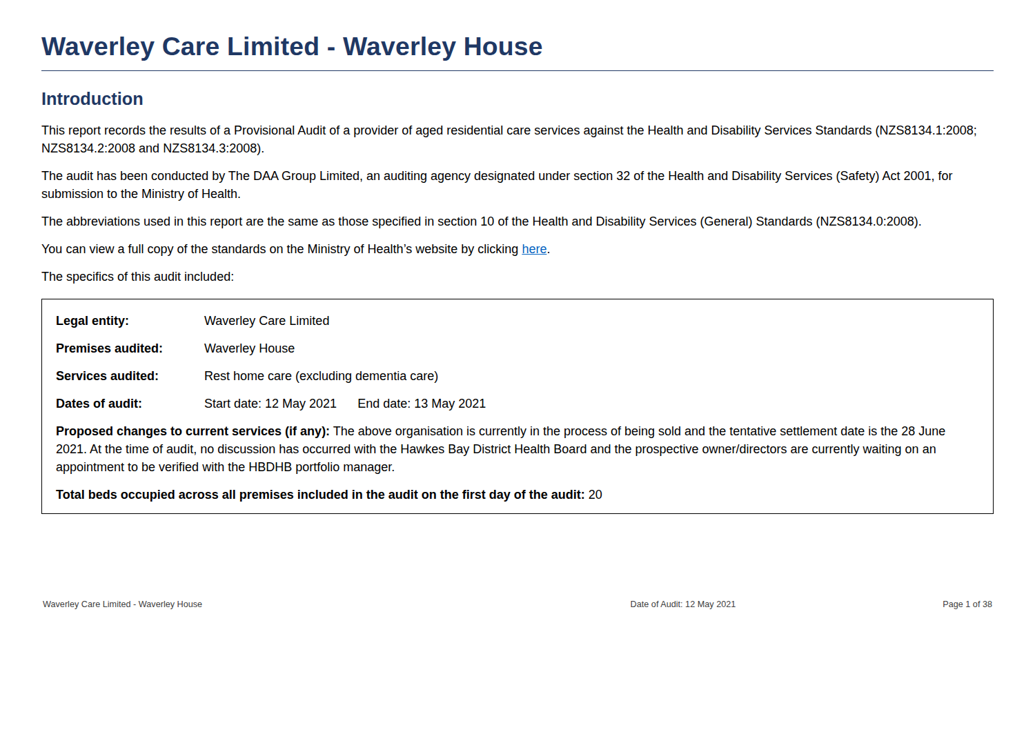Waverley Care Limited - Waverley House
Introduction
This report records the results of a Provisional Audit of a provider of aged residential care services against the Health and Disability Services Standards (NZS8134.1:2008; NZS8134.2:2008 and NZS8134.3:2008).
The audit has been conducted by The DAA Group Limited, an auditing agency designated under section 32 of the Health and Disability Services (Safety) Act 2001, for submission to the Ministry of Health.
The abbreviations used in this report are the same as those specified in section 10 of the Health and Disability Services (General) Standards (NZS8134.0:2008).
You can view a full copy of the standards on the Ministry of Health’s website by clicking here.
The specifics of this audit included:
| Legal entity: | Waverley Care Limited |
| Premises audited: | Waverley House |
| Services audited: | Rest home care (excluding dementia care) |
| Dates of audit: | Start date: 12 May 2021 End date: 13 May 2021 |
Proposed changes to current services (if any): The above organisation is currently in the process of being sold and the tentative settlement date is the 28 June 2021. At the time of audit, no discussion has occurred with the Hawkes Bay District Health Board and the prospective owner/directors are currently waiting on an appointment to be verified with the HBDHB portfolio manager.
Total beds occupied across all premises included in the audit on the first day of the audit: 20
| Waverley Care Limited - Waverley House | Date of Audit: 12 May 2021 | Page 1 of 38 |